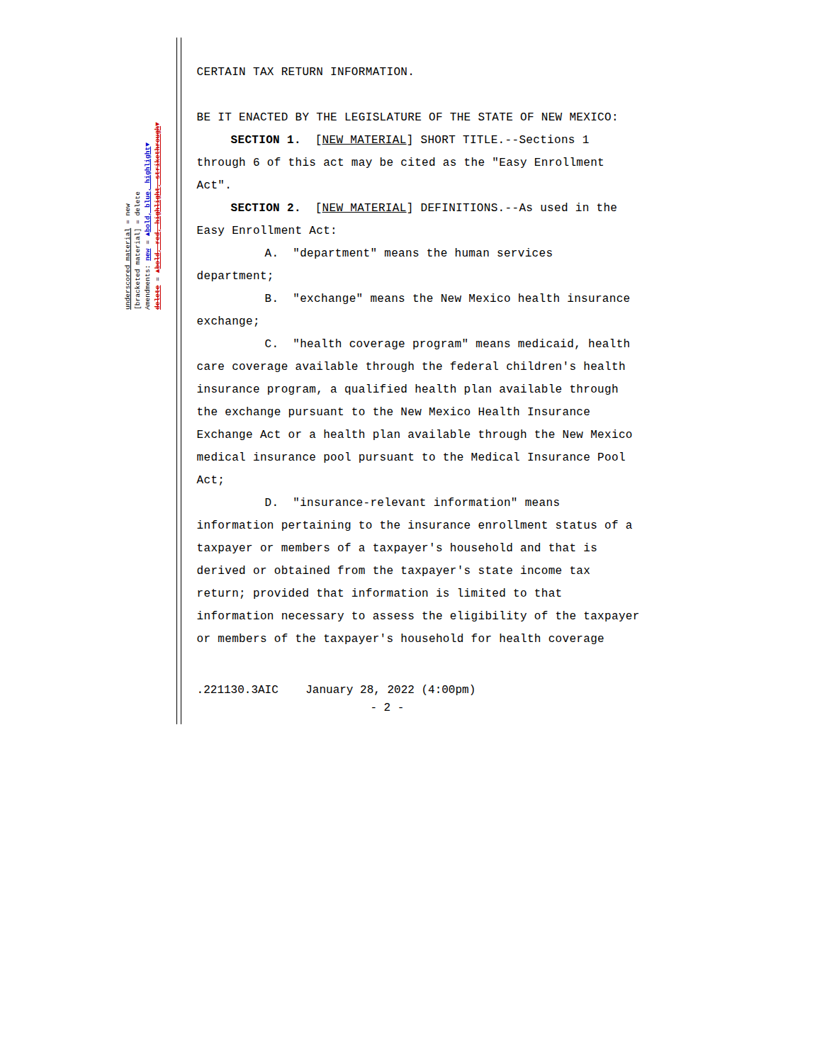underscored material = new
[bracketed material] = delete
Amendments: new = ▲bold, blue, highlight▼
delete = ▲bold, red, highlight, strikethrough▼
CERTAIN TAX RETURN INFORMATION.
BE IT ENACTED BY THE LEGISLATURE OF THE STATE OF NEW MEXICO:
SECTION 1. [NEW MATERIAL] SHORT TITLE.--Sections 1
through 6 of this act may be cited as the "Easy Enrollment
Act".
SECTION 2. [NEW MATERIAL] DEFINITIONS.--As used in the
Easy Enrollment Act:
A. "department" means the human services
department;
B. "exchange" means the New Mexico health insurance
exchange;
C. "health coverage program" means medicaid, health
care coverage available through the federal children's health
insurance program, a qualified health plan available through
the exchange pursuant to the New Mexico Health Insurance
Exchange Act or a health plan available through the New Mexico
medical insurance pool pursuant to the Medical Insurance Pool
Act;
D. "insurance-relevant information" means
information pertaining to the insurance enrollment status of a
taxpayer or members of a taxpayer's household and that is
derived or obtained from the taxpayer's state income tax
return; provided that information is limited to that
information necessary to assess the eligibility of the taxpayer
or members of the taxpayer's household for health coverage
.221130.3AIC January 28, 2022 (4:00pm)
- 2 -